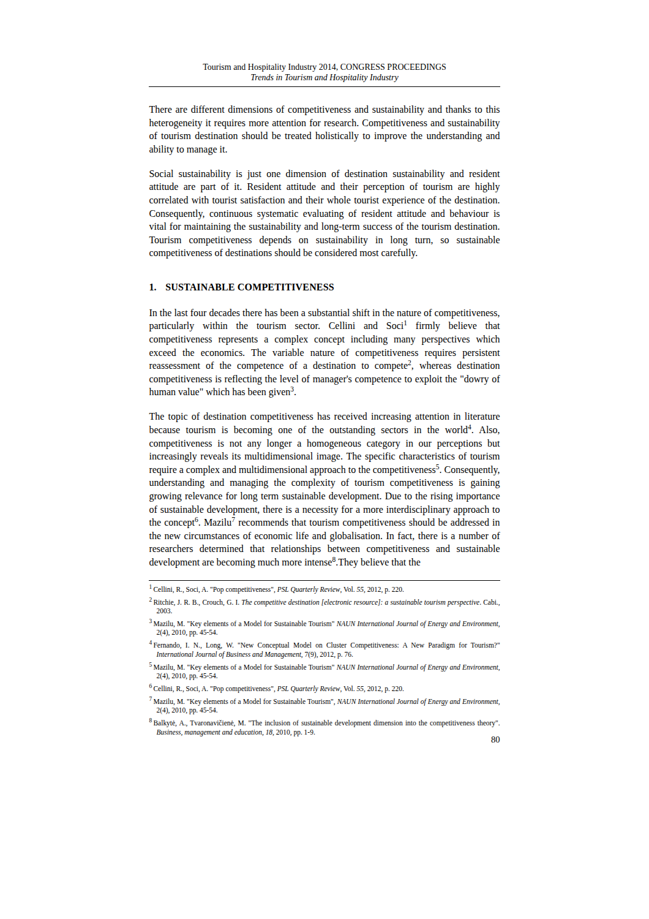Tourism and Hospitality Industry 2014, CONGRESS PROCEEDINGS Trends in Tourism and Hospitality Industry
There are different dimensions of competitiveness and sustainability and thanks to this heterogeneity it requires more attention for research. Competitiveness and sustainability of tourism destination should be treated holistically to improve the understanding and ability to manage it.
Social sustainability is just one dimension of destination sustainability and resident attitude are part of it. Resident attitude and their perception of tourism are highly correlated with tourist satisfaction and their whole tourist experience of the destination. Consequently, continuous systematic evaluating of resident attitude and behaviour is vital for maintaining the sustainability and long-term success of the tourism destination. Tourism competitiveness depends on sustainability in long turn, so sustainable competitiveness of destinations should be considered most carefully.
1. Sustainable Competitiveness
In the last four decades there has been a substantial shift in the nature of competitiveness, particularly within the tourism sector. Cellini and Soci1 firmly believe that competitiveness represents a complex concept including many perspectives which exceed the economics. The variable nature of competitiveness requires persistent reassessment of the competence of a destination to compete2, whereas destination competitiveness is reflecting the level of manager's competence to exploit the "dowry of human value" which has been given3.
The topic of destination competitiveness has received increasing attention in literature because tourism is becoming one of the outstanding sectors in the world4. Also, competitiveness is not any longer a homogeneous category in our perceptions but increasingly reveals its multidimensional image. The specific characteristics of tourism require a complex and multidimensional approach to the competitiveness5. Consequently, understanding and managing the complexity of tourism competitiveness is gaining growing relevance for long term sustainable development. Due to the rising importance of sustainable development, there is a necessity for a more interdisciplinary approach to the concept6. Mazilu7 recommends that tourism competitiveness should be addressed in the new circumstances of economic life and globalisation. In fact, there is a number of researchers determined that relationships between competitiveness and sustainable development are becoming much more intense8.They believe that the
1 Cellini, R., Soci, A. "Pop competitiveness", PSL Quarterly Review, Vol. 55, 2012, p. 220.
2 Ritchie, J. R. B., Crouch, G. I. The competitive destination [electronic resource]: a sustainable tourism perspective. Cabi., 2003.
3 Mazilu, M. "Key elements of a Model for Sustainable Tourism" NAUN International Journal of Energy and Environment, 2(4), 2010, pp. 45-54.
4 Fernando, I. N., Long, W. "New Conceptual Model on Cluster Competitiveness: A New Paradigm for Tourism?" International Journal of Business and Management, 7(9), 2012, p. 76.
5 Mazilu, M. "Key elements of a Model for Sustainable Tourism" NAUN International Journal of Energy and Environment, 2(4), 2010, pp. 45-54.
6 Cellini, R., Soci, A. "Pop competitiveness", PSL Quarterly Review, Vol. 55, 2012, p. 220.
7 Mazilu, M. "Key elements of a Model for Sustainable Tourism", NAUN International Journal of Energy and Environment, 2(4), 2010, pp. 45-54.
8 Balkytė, A., Tvaronavičienė, M. "The inclusion of sustainable development dimension into the competitiveness theory". Business, management and education, 18, 2010, pp. 1-9.
80